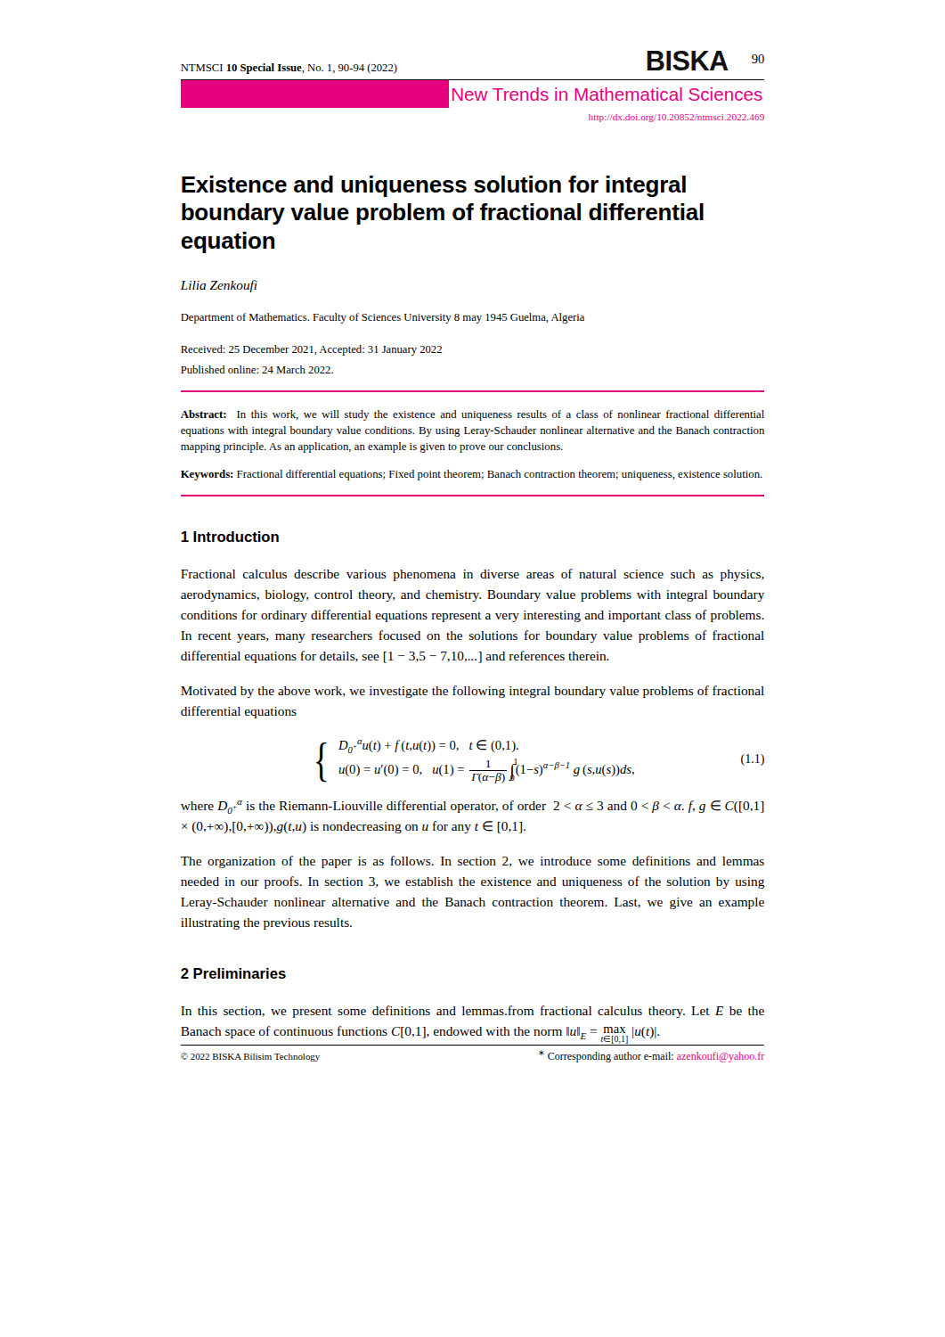NTMSCI 10 Special Issue, No. 1, 90-94 (2022)
BISKA 90
New Trends in Mathematical Sciences
http://dx.doi.org/10.20852/ntmsci.2022.469
Existence and uniqueness solution for integral boundary value problem of fractional differential equation
Lilia Zenkoufi
Department of Mathematics. Faculty of Sciences University 8 may 1945 Guelma, Algeria
Received: 25 December 2021, Accepted: 31 January 2022
Published online: 24 March 2022.
Abstract: In this work, we will study the existence and uniqueness results of a class of nonlinear fractional differential equations with integral boundary value conditions. By using Leray-Schauder nonlinear alternative and the Banach contraction mapping principle. As an application, an example is given to prove our conclusions.
Keywords: Fractional differential equations; Fixed point theorem; Banach contraction theorem; uniqueness, existence solution.
1 Introduction
Fractional calculus describe various phenomena in diverse areas of natural science such as physics, aerodynamics, biology, control theory, and chemistry. Boundary value problems with integral boundary conditions for ordinary differential equations represent a very interesting and important class of problems. In recent years, many researchers focused on the solutions for boundary value problems of fractional differential equations for details, see [1 − 3,5 − 7,10,...] and references therein.
Motivated by the above work, we investigate the following integral boundary value problems of fractional differential equations
{
D0+αu(t) + f (t,u(t)) = 0, t ∈ (0,1).
u(0) = u′(0) = 0, u(1) = 1 Γ(α−β)∫10(1−s)α−β−1 g (s,u(s))ds,
(1.1)
where D0+α is the Riemann-Liouville differential operator, of order 2 < α ≤ 3 and 0 < β < α. f, g ∈ C([0,1] × (0,+∞),[0,+∞)),g(t,u) is nondecreasing on u for any t ∈ [0,1].
The organization of the paper is as follows. In section 2, we introduce some definitions and lemmas needed in our proofs. In section 3, we establish the existence and uniqueness of the solution by using Leray-Schauder nonlinear alternative and the Banach contraction theorem. Last, we give an example illustrating the previous results.
2 Preliminaries
In this section, we present some definitions and lemmas.from fractional calculus theory. Let E be the Banach space of continuous functions C[0,1], endowed with the norm ‖u‖E = max t∈[0,1] |u(t)|.
© 2022 BISKA Bilisim Technology
∗ Corresponding author e-mail: azenkoufi@yahoo.fr